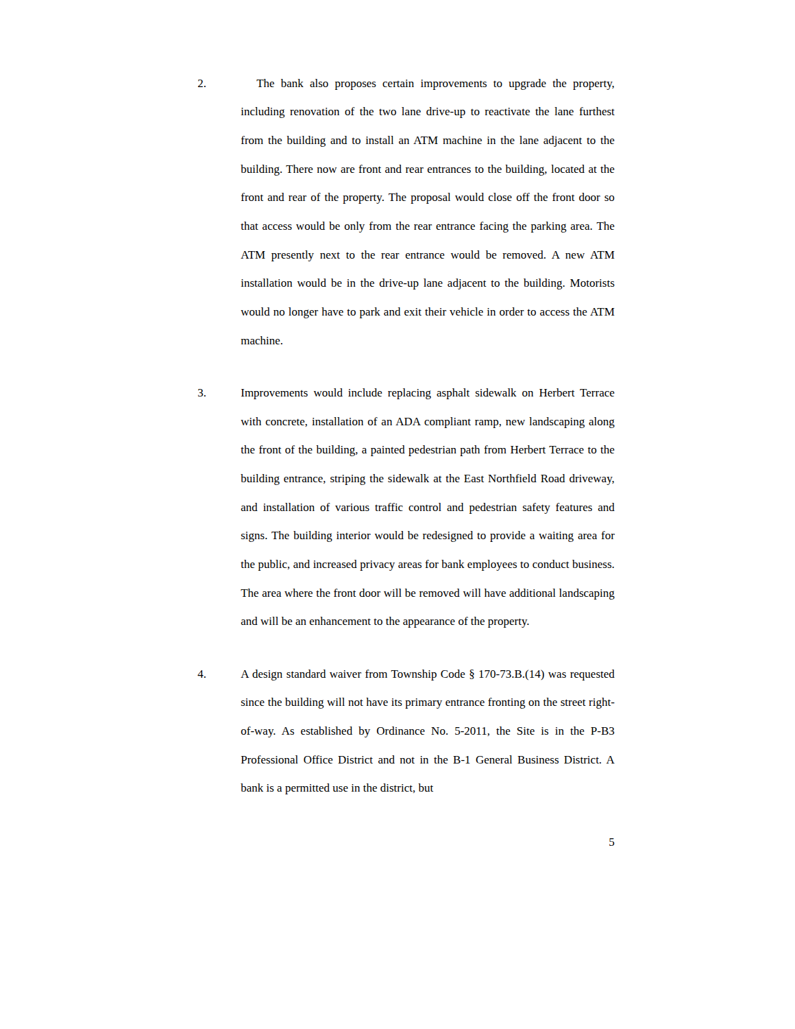2.
The bank also proposes certain improvements to upgrade the property, including renovation of the two lane drive-up to reactivate the lane furthest from the building and to install an ATM machine in the lane adjacent to the building. There now are front and rear entrances to the building, located at the front and rear of the property. The proposal would close off the front door so that access would be only from the rear entrance facing the parking area. The ATM presently next to the rear entrance would be removed. A new ATM installation would be in the drive-up lane adjacent to the building. Motorists would no longer have to park and exit their vehicle in order to access the ATM machine.
3.
Improvements would include replacing asphalt sidewalk on Herbert Terrace with concrete, installation of an ADA compliant ramp, new landscaping along the front of the building, a painted pedestrian path from Herbert Terrace to the building entrance, striping the sidewalk at the East Northfield Road driveway, and installation of various traffic control and pedestrian safety features and signs. The building interior would be redesigned to provide a waiting area for the public, and increased privacy areas for bank employees to conduct business. The area where the front door will be removed will have additional landscaping and will be an enhancement to the appearance of the property.
4.
A design standard waiver from Township Code § 170-73.B.(14) was requested since the building will not have its primary entrance fronting on the street right-of-way. As established by Ordinance No. 5-2011, the Site is in the P-B3 Professional Office District and not in the B-1 General Business District. A bank is a permitted use in the district, but
5